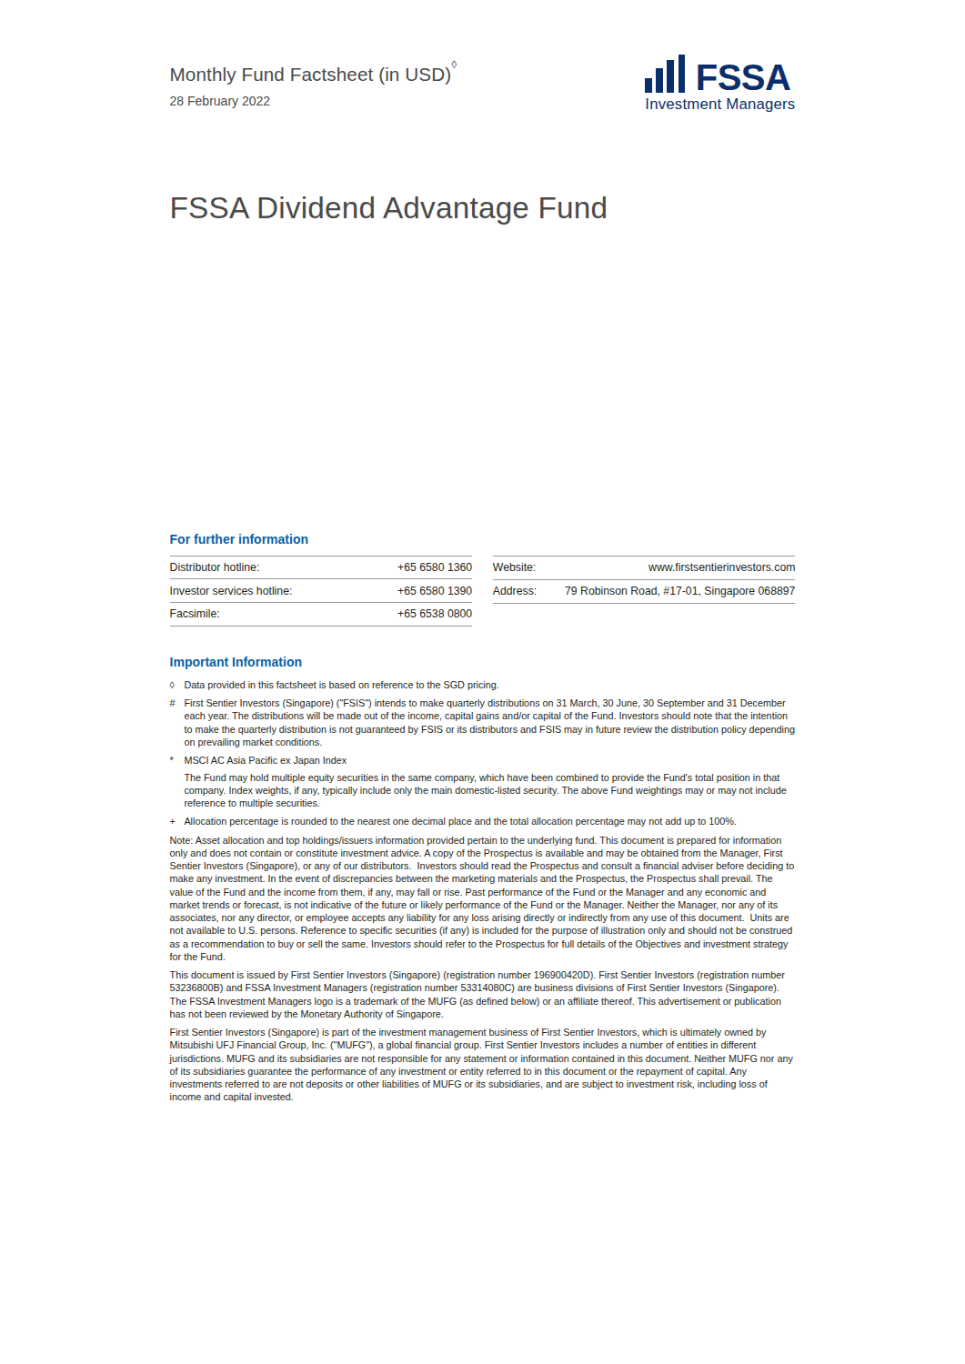Monthly Fund Factsheet (in USD)◊
28 February 2022
FSSA
Investment Managers
FSSA Dividend Advantage Fund
For further information
| Distributor hotline: | +65 6580 1360 |
| Investor services hotline: | +65 6580 1390 |
| Facsimile: | +65 6538 0800 |
| Website: | www.firstsentierinvestors.com |
| Address: | 79 Robinson Road, #17-01, Singapore 068897 |
Important Information
◊
Data provided in this factsheet is based on reference to the SGD pricing.
#
First Sentier Investors (Singapore) ("FSIS") intends to make quarterly distributions on 31 March, 30 June, 30 September and 31 December each year. The distributions will be made out of the income, capital gains and/or capital of the Fund. Investors should note that the intention to make the quarterly distribution is not guaranteed by FSIS or its distributors and FSIS may in future review the distribution policy depending on prevailing market conditions.
*
MSCI AC Asia Pacific ex Japan Index
The Fund may hold multiple equity securities in the same company, which have been combined to provide the Fund's total position in that company. Index weights, if any, typically include only the main domestic-listed security. The above Fund weightings may or may not include reference to multiple securities.
+
Allocation percentage is rounded to the nearest one decimal place and the total allocation percentage may not add up to 100%.
Note: Asset allocation and top holdings/issuers information provided pertain to the underlying fund. This document is prepared for information only and does not contain or constitute investment advice. A copy of the Prospectus is available and may be obtained from the Manager, First Sentier Investors (Singapore), or any of our distributors. Investors should read the Prospectus and consult a financial adviser before deciding to make any investment. In the event of discrepancies between the marketing materials and the Prospectus, the Prospectus shall prevail. The value of the Fund and the income from them, if any, may fall or rise. Past performance of the Fund or the Manager and any economic and market trends or forecast, is not indicative of the future or likely performance of the Fund or the Manager. Neither the Manager, nor any of its associates, nor any director, or employee accepts any liability for any loss arising directly or indirectly from any use of this document. Units are not available to U.S. persons. Reference to specific securities (if any) is included for the purpose of illustration only and should not be construed as a recommendation to buy or sell the same. Investors should refer to the Prospectus for full details of the Objectives and investment strategy for the Fund.
This document is issued by First Sentier Investors (Singapore) (registration number 196900420D). First Sentier Investors (registration number 53236800B) and FSSA Investment Managers (registration number 53314080C) are business divisions of First Sentier Investors (Singapore). The FSSA Investment Managers logo is a trademark of the MUFG (as defined below) or an affiliate thereof. This advertisement or publication has not been reviewed by the Monetary Authority of Singapore.
First Sentier Investors (Singapore) is part of the investment management business of First Sentier Investors, which is ultimately owned by Mitsubishi UFJ Financial Group, Inc. ("MUFG"), a global financial group. First Sentier Investors includes a number of entities in different jurisdictions. MUFG and its subsidiaries are not responsible for any statement or information contained in this document. Neither MUFG nor any of its subsidiaries guarantee the performance of any investment or entity referred to in this document or the repayment of capital. Any investments referred to are not deposits or other liabilities of MUFG or its subsidiaries, and are subject to investment risk, including loss of income and capital invested.